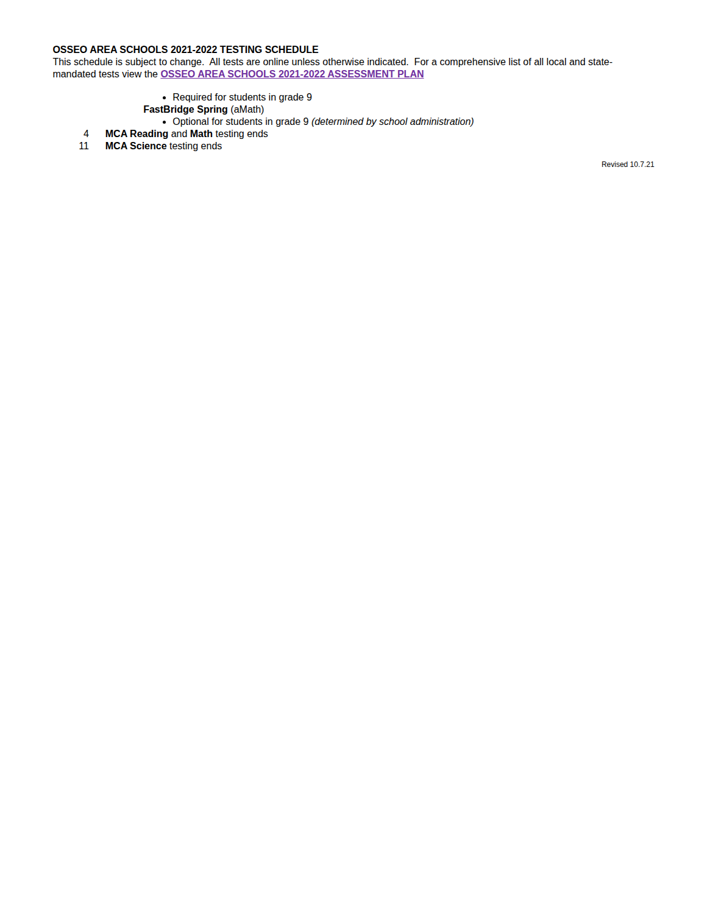OSSEO AREA SCHOOLS 2021-2022 TESTING SCHEDULE
This schedule is subject to change. All tests are online unless otherwise indicated. For a comprehensive list of all local and state-mandated tests view the OSSEO AREA SCHOOLS 2021-2022 ASSESSMENT PLAN
Required for students in grade 9
FastBridge Spring (aMath)
Optional for students in grade 9 (determined by school administration)
4
MCA Reading and Math testing ends
11
MCA Science testing ends
Revised 10.7.21